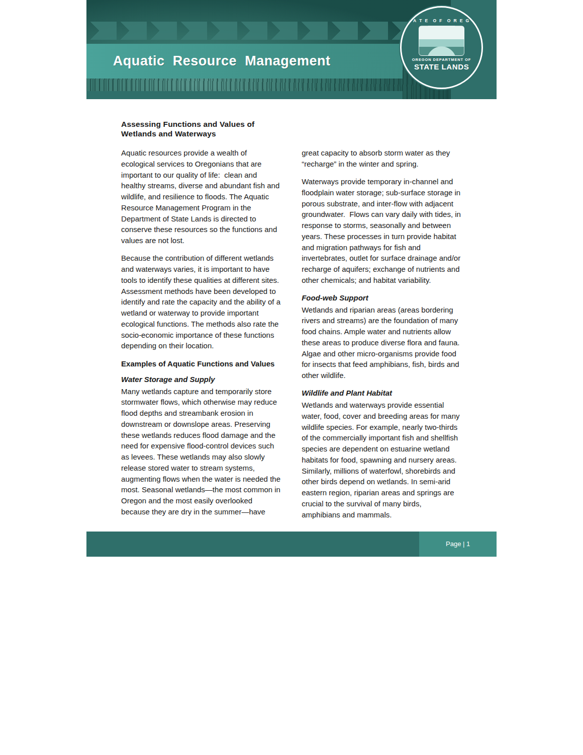Aquatic Resource Management
S T A T E O F O R E G O N
Oregon Department of
STATE LANDS
Assessing Functions and Values of
Wetlands and Waterways
Aquatic resources provide a wealth of ecological services to Oregonians that are important to our quality of life: clean and healthy streams, diverse and abundant fish and wildlife, and resilience to floods. The Aquatic Resource Management Program in the Department of State Lands is directed to conserve these resources so the functions and values are not lost.
Because the contribution of different wetlands and waterways varies, it is important to have tools to identify these qualities at different sites. Assessment methods have been developed to identify and rate the capacity and the ability of a wetland or waterway to provide important ecological functions. The methods also rate the socio-economic importance of these functions depending on their location.
Examples of Aquatic Functions and Values
Water Storage and Supply
Many wetlands capture and temporarily store stormwater flows, which otherwise may reduce flood depths and streambank erosion in downstream or downslope areas. Preserving these wetlands reduces flood damage and the need for expensive flood-control devices such as levees. These wetlands may also slowly release stored water to stream systems, augmenting flows when the water is needed the most. Seasonal wetlands—the most common in Oregon and the most easily overlooked because they are dry in the summer—have great capacity to absorb storm water as they “recharge” in the winter and spring.
Waterways provide temporary in-channel and floodplain water storage; sub-surface storage in porous substrate, and inter-flow with adjacent groundwater. Flows can vary daily with tides, in response to storms, seasonally and between years. These processes in turn provide habitat and migration pathways for fish and invertebrates, outlet for surface drainage and/or recharge of aquifers; exchange of nutrients and other chemicals; and habitat variability.
Food-web Support
Wetlands and riparian areas (areas bordering rivers and streams) are the foundation of many food chains. Ample water and nutrients allow these areas to produce diverse flora and fauna. Algae and other micro-organisms provide food for insects that feed amphibians, fish, birds and other wildlife.
Wildlife and Plant Habitat
Wetlands and waterways provide essential water, food, cover and breeding areas for many wildlife species. For example, nearly two-thirds of the commercially important fish and shellfish species are dependent on estuarine wetland habitats for food, spawning and nursery areas. Similarly, millions of waterfowl, shorebirds and other birds depend on wetlands. In semi-arid eastern region, riparian areas and springs are crucial to the survival of many birds, amphibians and mammals.
Page | 1